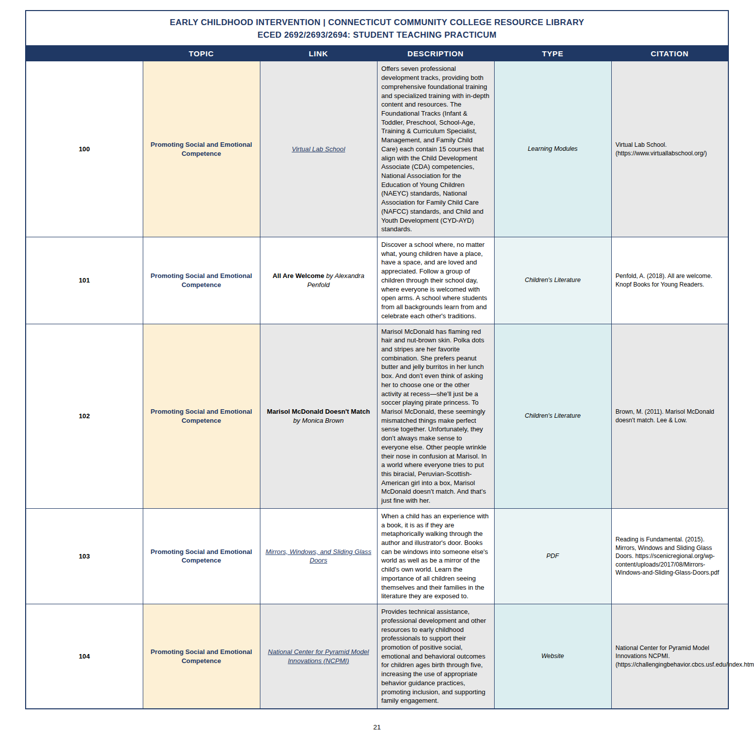Early Childhood Intervention | Connecticut Community College Resource Library ECED 2692/2693/2694: Student Teaching Practicum
| | Topic | Link | Description | Type | Citation |
| --- | --- | --- | --- | --- | --- |
| 100 | Promoting Social and Emotional Competence | Virtual Lab School | Offers seven professional development tracks, providing both comprehensive foundational training and specialized training with in-depth content and resources. The Foundational Tracks (Infant & Toddler, Preschool, School-Age, Training & Curriculum Specialist, Management, and Family Child Care) each contain 15 courses that align with the Child Development Associate (CDA) competencies, National Association for the Education of Young Children (NAEYC) standards, National Association for Family Child Care (NAFCC) standards, and Child and Youth Development (CYD-AYD) standards. | Learning Modules | Virtual Lab School. (https://www.virtuallabschool.org/) |
| 101 | Promoting Social and Emotional Competence | All Are Welcome by Alexandra Penfold | Discover a school where, no matter what, young children have a place, have a space, and are loved and appreciated. Follow a group of children through their school day, where everyone is welcomed with open arms. A school where students from all backgrounds learn from and celebrate each other's traditions. | Children's Literature | Penfold, A. (2018). All are welcome. Knopf Books for Young Readers. |
| 102 | Promoting Social and Emotional Competence | Marisol McDonald Doesn't Match by Monica Brown | Marisol McDonald has flaming red hair and nut-brown skin. Polka dots and stripes are her favorite combination. She prefers peanut butter and jelly burritos in her lunch box. And don't even think of asking her to choose one or the other activity at recess—she'll just be a soccer playing pirate princess. To Marisol McDonald, these seemingly mismatched things make perfect sense together. Unfortunately, they don't always make sense to everyone else. Other people wrinkle their nose in confusion at Marisol. In a world where everyone tries to put this biracial, Peruvian-Scottish-American girl into a box, Marisol McDonald doesn't match. And that's just fine with her. | Children's Literature | Brown, M. (2011). Marisol McDonald doesn't match. Lee & Low. |
| 103 | Promoting Social and Emotional Competence | Mirrors, Windows, and Sliding Glass Doors | When a child has an experience with a book, it is as if they are metaphorically walking through the author and illustrator's door. Books can be windows into someone else's world as well as be a mirror of the child's own world. Learn the importance of all children seeing themselves and their families in the literature they are exposed to. | PDF | Reading is Fundamental. (2015). Mirrors, Windows and Sliding Glass Doors. https://scenicregional.org/wp-content/uploads/2017/08/Mirrors-Windows-and-Sliding-Glass-Doors.pdf |
| 104 | Promoting Social and Emotional Competence | National Center for Pyramid Model Innovations (NCPMI) | Provides technical assistance, professional development and other resources to early childhood professionals to support their promotion of positive social, emotional and behavioral outcomes for children ages birth through five, increasing the use of appropriate behavior guidance practices, promoting inclusion, and supporting family engagement. | Website | National Center for Pyramid Model Innovations NCPMI. (https://challengingbehavior.cbcs.usf.edu/index.html) |
21